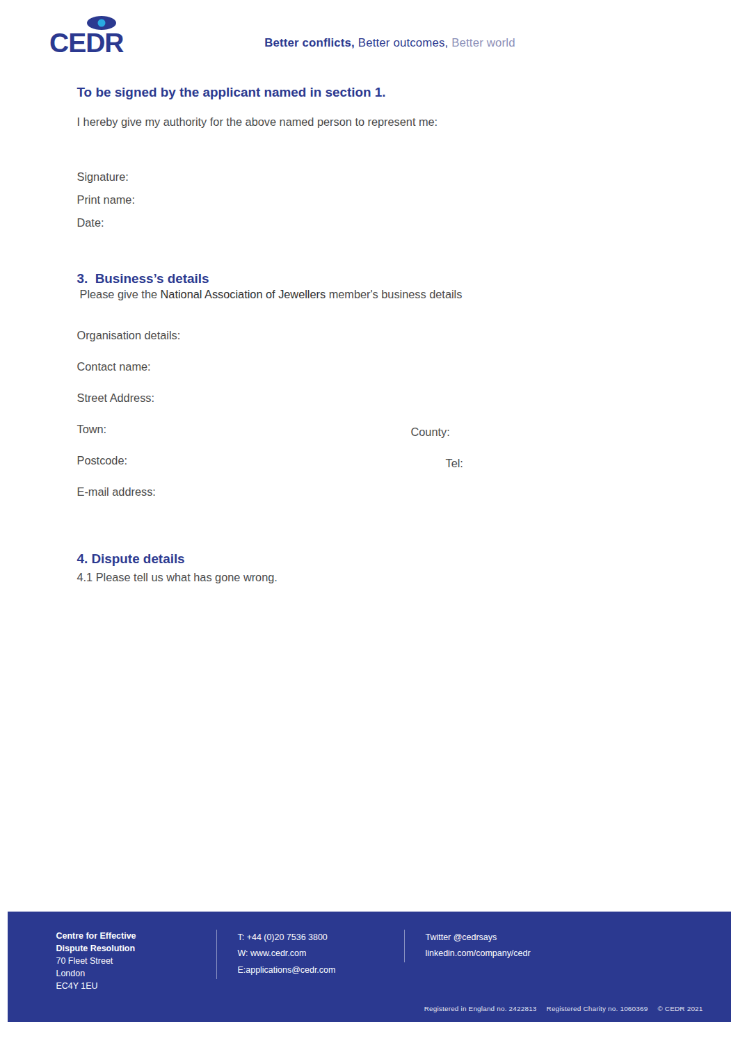CEDR
Better conflicts, Better outcomes, Better world
To be signed by the applicant named in section 1.
I hereby give my authority for the above named person to represent me:
Signature:
Print name:
Date:
3. Business’s details
Please give the National Association of Jewellers member's business details
Organisation details:
Contact name:
Street Address:
Town:
Postcode:
E-mail address:
County:
Tel:
4. Dispute details
4.1 Please tell us what has gone wrong.
Centre for Effective
Dispute Resolution
70 Fleet Street
London
EC4Y 1EU
T: +44 (0)20 7536 3800
W: www.cedr.com
E:applications@cedr.com
Twitter @cedrsays
linkedin.com/company/cedr
Registered in England no. 2422813Registered Charity no. 1060369© CEDR 2021